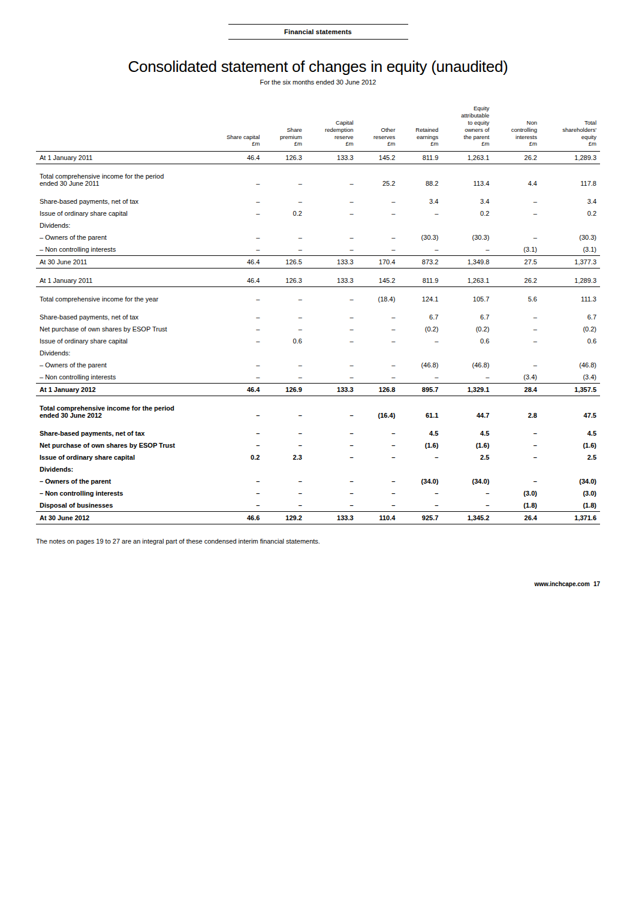Financial statements
Consolidated statement of changes in equity (unaudited)
For the six months ended 30 June 2012
| | Share capital £m | Share premium £m | Capital redemption reserve £m | Other reserves £m | Retained earnings £m | Equity attributable to equity owners of the parent £m | Non controlling interests £m | Total shareholders' equity £m |
| --- | --- | --- | --- | --- | --- | --- | --- | --- |
| At 1 January 2011 | 46.4 | 126.3 | 133.3 | 145.2 | 811.9 | 1,263.1 | 26.2 | 1,289.3 |
| Total comprehensive income for the period ended 30 June 2011 | – | – | – | 25.2 | 88.2 | 113.4 | 4.4 | 117.8 |
| Share-based payments, net of tax | – | – | – | – | 3.4 | 3.4 | – | 3.4 |
| Issue of ordinary share capital | – | 0.2 | – | – | – | 0.2 | – | 0.2 |
| Dividends: | | | | | | | | |
| – Owners of the parent | – | – | – | – | (30.3) | (30.3) | – | (30.3) |
| – Non controlling interests | – | – | – | – | – | – | (3.1) | (3.1) |
| At 30 June 2011 | 46.4 | 126.5 | 133.3 | 170.4 | 873.2 | 1,349.8 | 27.5 | 1,377.3 |
| At 1 January 2011 | 46.4 | 126.3 | 133.3 | 145.2 | 811.9 | 1,263.1 | 26.2 | 1,289.3 |
| Total comprehensive income for the year | – | – | – | (18.4) | 124.1 | 105.7 | 5.6 | 111.3 |
| Share-based payments, net of tax | – | – | – | – | 6.7 | 6.7 | – | 6.7 |
| Net purchase of own shares by ESOP Trust | – | – | – | – | (0.2) | (0.2) | – | (0.2) |
| Issue of ordinary share capital | – | 0.6 | – | – | – | 0.6 | – | 0.6 |
| Dividends: | | | | | | | | |
| – Owners of the parent | – | – | – | – | (46.8) | (46.8) | – | (46.8) |
| – Non controlling interests | – | – | – | – | – | – | (3.4) | (3.4) |
| At 1 January 2012 | 46.4 | 126.9 | 133.3 | 126.8 | 895.7 | 1,329.1 | 28.4 | 1,357.5 |
| Total comprehensive income for the period ended 30 June 2012 | – | – | – | (16.4) | 61.1 | 44.7 | 2.8 | 47.5 |
| Share-based payments, net of tax | – | – | – | – | 4.5 | 4.5 | – | 4.5 |
| Net purchase of own shares by ESOP Trust | – | – | – | – | (1.6) | (1.6) | – | (1.6) |
| Issue of ordinary share capital | 0.2 | 2.3 | – | – | – | 2.5 | – | 2.5 |
| Dividends: | | | | | | | | |
| – Owners of the parent | – | – | – | – | (34.0) | (34.0) | – | (34.0) |
| – Non controlling interests | – | – | – | – | – | – | (3.0) | (3.0) |
| Disposal of businesses | – | – | – | – | – | – | (1.8) | (1.8) |
| At 30 June 2012 | 46.6 | 129.2 | 133.3 | 110.4 | 925.7 | 1,345.2 | 26.4 | 1,371.6 |
The notes on pages 19 to 27 are an integral part of these condensed interim financial statements.
www.inchcape.com 17